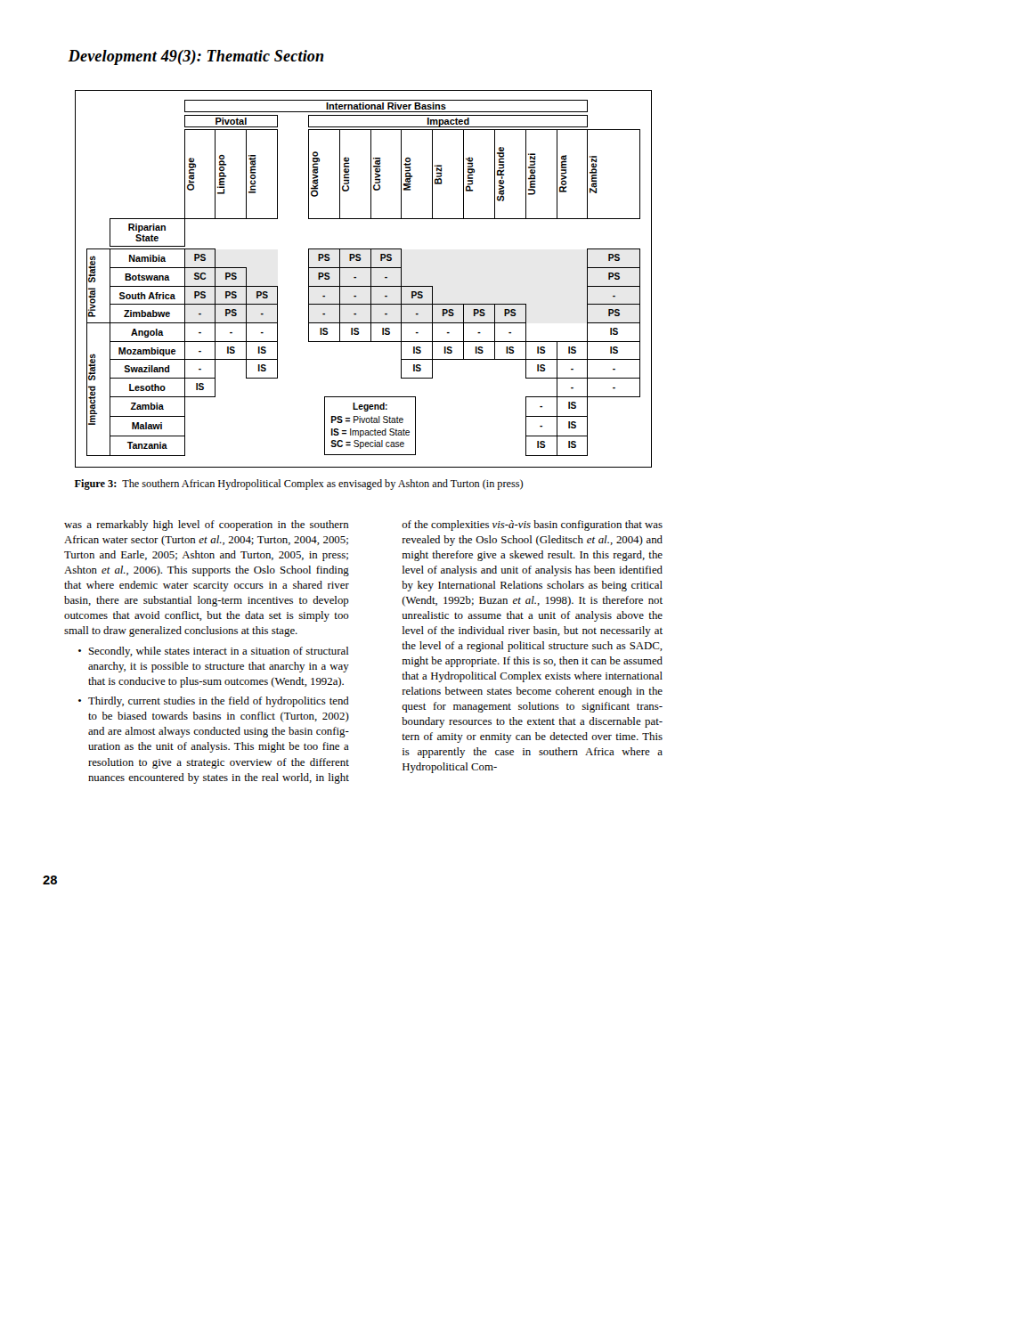Development 49(3): Thematic Section
| | International River Basins |
| | Pivotal | | Impacted |
| | Orange | Limpopo | Incomati | | Okavango | Cunene | Cuvelai | Maputo | Buzi | Pungué | Save-Runde | Umbeluzi | Rovuma | Zambezi |
| | Riparian State | |
| Pivotal States | Namibia | PS | | | | PS | PS | PS | | | | | | | PS |
| Botswana | SC | PS | | | PS | - | - | | | | | | | PS |
| South Africa | PS | PS | PS | | - | - | - | PS | | | | | | - |
| Zimbabwe | - | PS | - | | - | - | - | - | PS | PS | PS | | | PS |
| Impacted States | Angola | - | - | - | | IS | IS | IS | - | - | - | - | | | IS |
| Mozambique | - | IS | IS | | | | | IS | IS | IS | IS | IS | IS | IS |
| Swaziland | - | | IS | | | | | IS | | | | IS | - | - |
| Lesotho | IS | | | | | | | | | | | | - | - |
| Zambia | | Legend: PS = Pivotal State IS = Impacted State SC = Special case | - | IS |
| Malawi | | - | IS |
| Tanzania | | IS | IS |
Figure 3: The southern African Hydropolitical Complex as envisaged by Ashton and Turton (in press)
was a remarkably high level of cooperation in the southern African water sector (Turton et al., 2004; Turton, 2004, 2005; Turton and Earle, 2005; Ashton and Turton, 2005, in press; Ashton et al., 2006). This supports the Oslo School finding that where endemic water scarcity occurs in a shared river basin, there are substantial long-term incentives to develop outcomes that avoid conflict, but the data set is simply too small to draw generalized conclusions at this stage.
Secondly, while states interact in a situation of structural anarchy, it is possible to structure that anarchy in a way that is conducive to plus-sum outcomes (Wendt, 1992a).
Thirdly, current studies in the field of hydropolitics tend to be biased towards basins in conflict (Turton, 2002) and are almost always conducted using the basin configuration as the unit of analysis. This might be too fine a resolution to give a strategic overview of the different nuances encountered by states in the real world, in light of the complexities vis-à-vis basin configuration that was revealed by the Oslo School (Gleditsch et al., 2004) and might therefore give a skewed result. In this regard, the level of analysis and unit of analysis has been identified by key International Relations scholars as being critical (Wendt, 1992b; Buzan et al., 1998). It is therefore not unrealistic to assume that a unit of analysis above the level of the individual river basin, but not necessarily at the level of a regional political structure such as SADC, might be appropriate. If this is so, then it can be assumed that a Hydropolitical Complex exists where international relations between states become coherent enough in the quest for management solutions to significant transboundary resources to the extent that a discernable pattern of amity or enmity can be detected over time. This is apparently the case in southern Africa where a Hydropolitical Com-
28